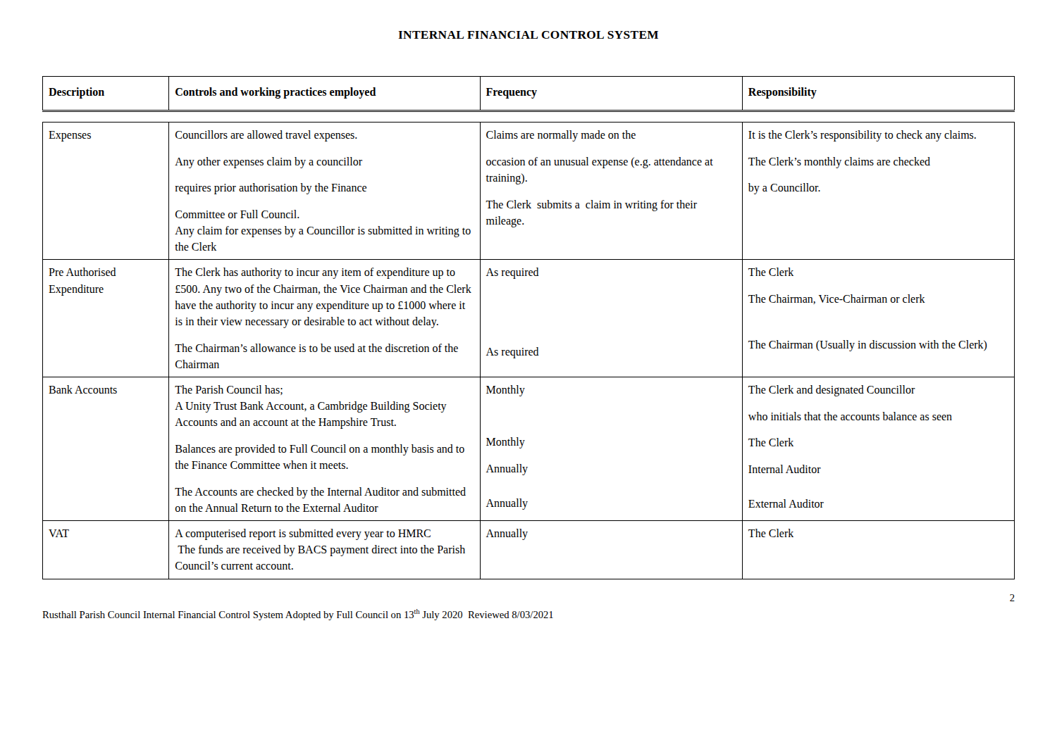INTERNAL FINANCIAL CONTROL SYSTEM
| Description | Controls and working practices employed | Frequency | Responsibility |
| --- | --- | --- | --- |
| Expenses | Councillors are allowed travel expenses. Any other expenses claim by a councillor requires prior authorisation by the Finance Committee or Full Council. Any claim for expenses by a Councillor is submitted in writing to the Clerk | Claims are normally made on the occasion of an unusual expense (e.g. attendance at training). The Clerk submits a claim in writing for their mileage. | It is the Clerk’s responsibility to check any claims. The Clerk’s monthly claims are checked by a Councillor. |
| Pre Authorised Expenditure | The Clerk has authority to incur any item of expenditure up to £500. Any two of the Chairman, the Vice Chairman and the Clerk have the authority to incur any expenditure up to £1000 where it is in their view necessary or desirable to act without delay. The Chairman’s allowance is to be used at the discretion of the Chairman | As required As required | The Clerk The Chairman, Vice-Chairman or clerk The Chairman (Usually in discussion with the Clerk) |
| Bank Accounts | The Parish Council has; A Unity Trust Bank Account, a Cambridge Building Society Accounts and an account at the Hampshire Trust. Balances are provided to Full Council on a monthly basis and to the Finance Committee when it meets. The Accounts are checked by the Internal Auditor and submitted on the Annual Return to the External Auditor | Monthly Monthly Annually Annually | The Clerk and designated Councillor who initials that the accounts balance as seen The Clerk Internal Auditor External Auditor |
| VAT | A computerised report is submitted every year to HMRC The funds are received by BACS payment direct into the Parish Council’s current account. | Annually | The Clerk |
2 Rusthall Parish Council Internal Financial Control System Adopted by Full Council on 13th July 2020 Reviewed 8/03/2021